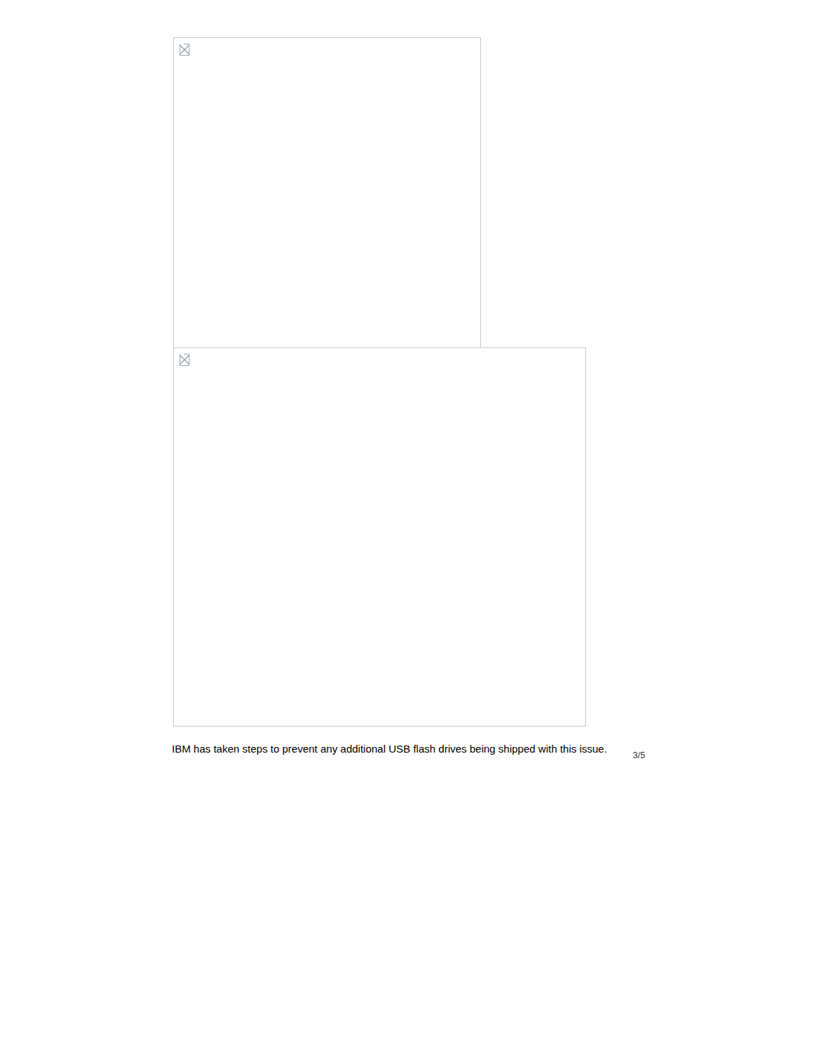IBM has taken steps to prevent any additional USB flash drives being shipped with this issue.
3/5